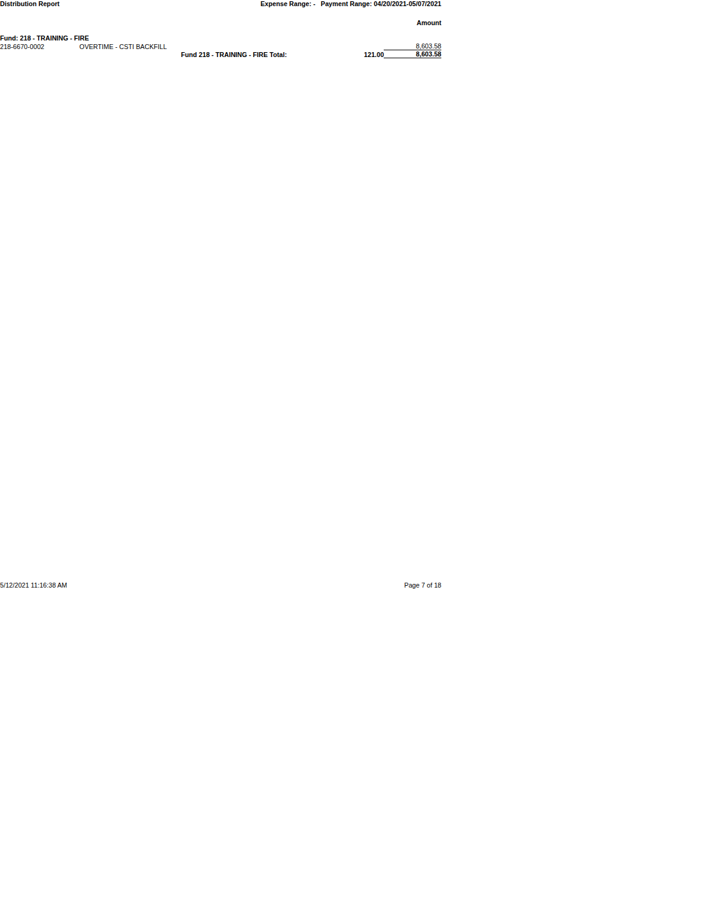Distribution Report
Expense Range: - Payment Range: 04/20/2021-05/07/2021
Amount
Fund: 218 - TRAINING - FIRE
| 218-6670-0002 | OVERTIME - CSTI BACKFILL | | | 8,603.58 |
| | Fund 218 - TRAINING - FIRE Total: | | 121.00 | 8,603.58 |
5/12/2021 11:16:38 AM
Page 7 of 18